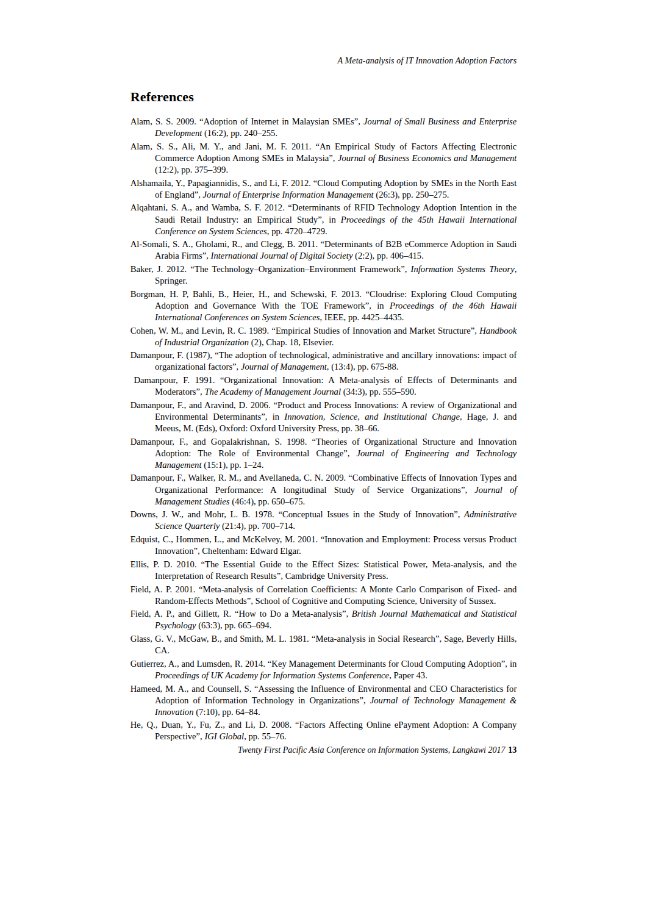A Meta-analysis of IT Innovation Adoption Factors
References
Alam, S. S. 2009. “Adoption of Internet in Malaysian SMEs”, Journal of Small Business and Enterprise Development (16:2), pp. 240–255.
Alam, S. S., Ali, M. Y., and Jani, M. F. 2011. “An Empirical Study of Factors Affecting Electronic Commerce Adoption Among SMEs in Malaysia”, Journal of Business Economics and Management (12:2), pp. 375–399.
Alshamaila, Y., Papagiannidis, S., and Li, F. 2012. “Cloud Computing Adoption by SMEs in the North East of England”, Journal of Enterprise Information Management (26:3), pp. 250–275.
Alqahtani, S. A., and Wamba, S. F. 2012. “Determinants of RFID Technology Adoption Intention in the Saudi Retail Industry: an Empirical Study”, in Proceedings of the 45th Hawaii International Conference on System Sciences, pp. 4720–4729.
Al-Somali, S. A., Gholami, R., and Clegg, B. 2011. “Determinants of B2B eCommerce Adoption in Saudi Arabia Firms”, International Journal of Digital Society (2:2), pp. 406–415.
Baker, J. 2012. “The Technology–Organization–Environment Framework”, Information Systems Theory, Springer.
Borgman, H. P, Bahli, B., Heier, H., and Schewski, F. 2013. “Cloudrise: Exploring Cloud Computing Adoption and Governance With the TOE Framework”, in Proceedings of the 46th Hawaii International Conferences on System Sciences, IEEE, pp. 4425–4435.
Cohen, W. M., and Levin, R. C. 1989. “Empirical Studies of Innovation and Market Structure”, Handbook of Industrial Organization (2), Chap. 18, Elsevier.
Damanpour, F. (1987), “The adoption of technological, administrative and ancillary innovations: impact of organizational factors”, Journal of Management, (13:4), pp. 675-88.
Damanpour, F. 1991. “Organizational Innovation: A Meta-analysis of Effects of Determinants and Moderators”, The Academy of Management Journal (34:3), pp. 555–590.
Damanpour, F., and Aravind, D. 2006. “Product and Process Innovations: A review of Organizational and Environmental Determinants”, in Innovation, Science, and Institutional Change, Hage, J. and Meeus, M. (Eds), Oxford: Oxford University Press, pp. 38–66.
Damanpour, F., and Gopalakrishnan, S. 1998. “Theories of Organizational Structure and Innovation Adoption: The Role of Environmental Change”, Journal of Engineering and Technology Management (15:1), pp. 1–24.
Damanpour, F., Walker, R. M., and Avellaneda, C. N. 2009. “Combinative Effects of Innovation Types and Organizational Performance: A longitudinal Study of Service Organizations”, Journal of Management Studies (46:4), pp. 650–675.
Downs, J. W., and Mohr, L. B. 1978. “Conceptual Issues in the Study of Innovation”, Administrative Science Quarterly (21:4), pp. 700–714.
Edquist, C., Hommen, L., and McKelvey, M. 2001. “Innovation and Employment: Process versus Product Innovation”, Cheltenham: Edward Elgar.
Ellis, P. D. 2010. “The Essential Guide to the Effect Sizes: Statistical Power, Meta-analysis, and the Interpretation of Research Results”, Cambridge University Press.
Field, A. P. 2001. “Meta-analysis of Correlation Coefficients: A Monte Carlo Comparison of Fixed- and Random-Effects Methods”, School of Cognitive and Computing Science, University of Sussex.
Field, A. P., and Gillett, R. “How to Do a Meta-analysis”, British Journal Mathematical and Statistical Psychology (63:3), pp. 665–694.
Glass, G. V., McGaw, B., and Smith, M. L. 1981. “Meta-analysis in Social Research”, Sage, Beverly Hills, CA.
Gutierrez, A., and Lumsden, R. 2014. “Key Management Determinants for Cloud Computing Adoption”, in Proceedings of UK Academy for Information Systems Conference, Paper 43.
Hameed, M. A., and Counsell, S. “Assessing the Influence of Environmental and CEO Characteristics for Adoption of Information Technology in Organizations”, Journal of Technology Management & Innovation (7:10), pp. 64–84.
He, Q., Duan, Y., Fu, Z., and Li, D. 2008. “Factors Affecting Online ePayment Adoption: A Company Perspective”, IGI Global, pp. 55–76.
Twenty First Pacific Asia Conference on Information Systems, Langkawi 201713